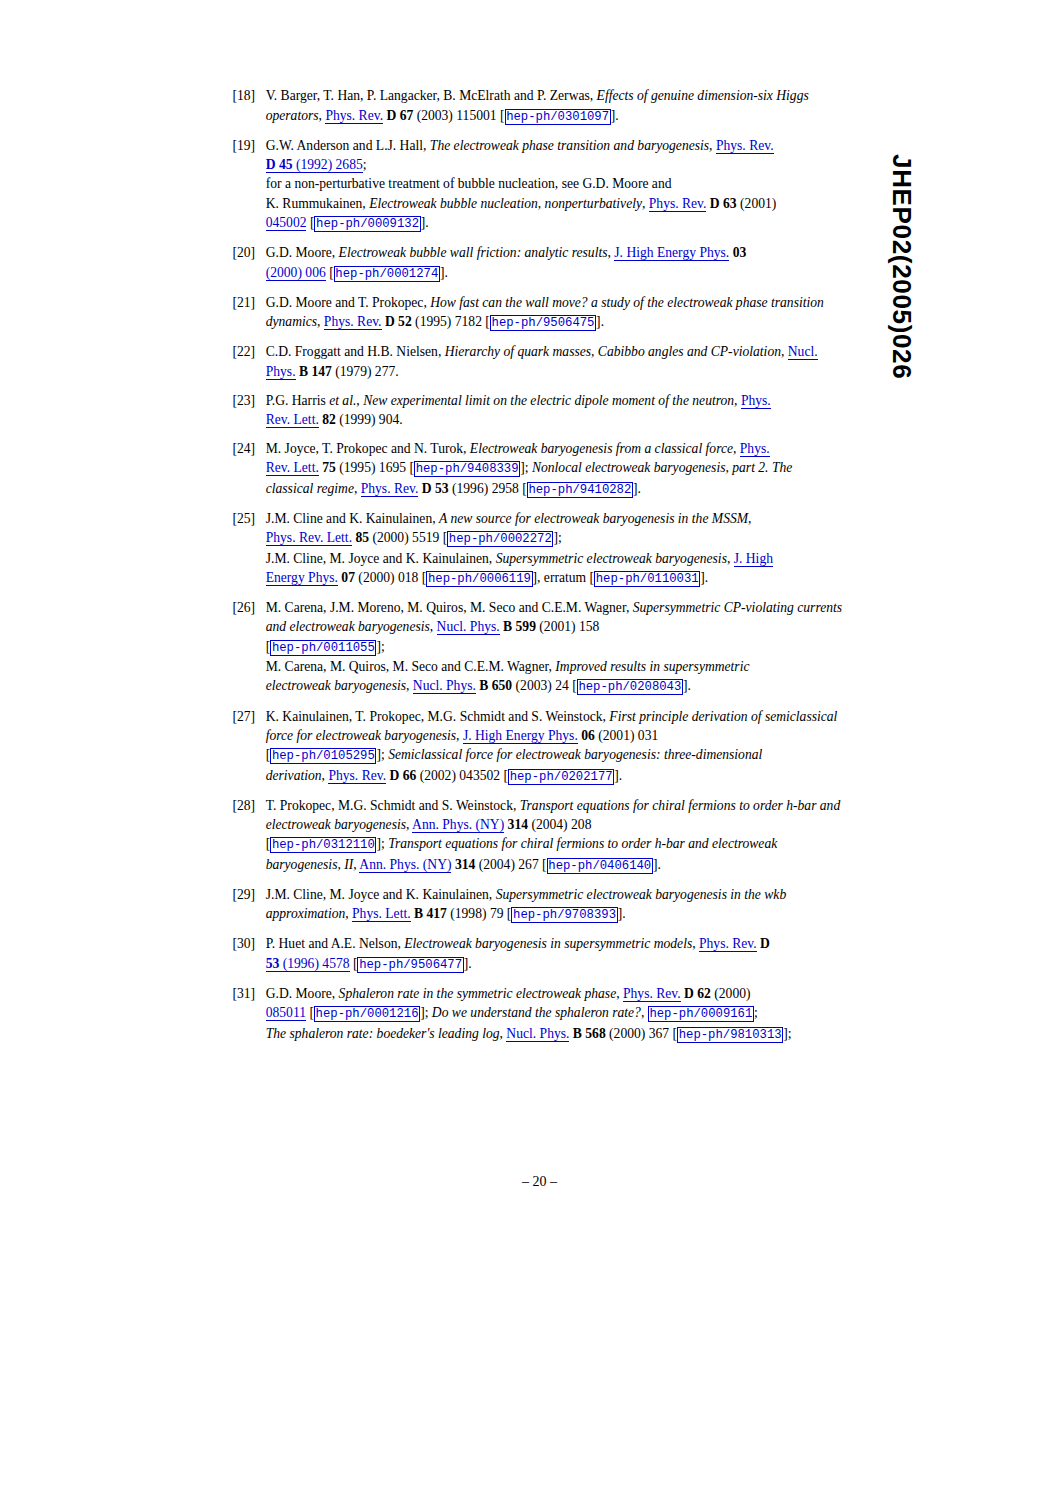JHEP02(2005)026
[18] V. Barger, T. Han, P. Langacker, B. McElrath and P. Zerwas, Effects of genuine dimension-six Higgs operators, Phys. Rev. D 67 (2003) 115001 [hep-ph/0301097].
[19] G.W. Anderson and L.J. Hall, The electroweak phase transition and baryogenesis, Phys. Rev. D 45 (1992) 2685; for a non-perturbative treatment of bubble nucleation, see G.D. Moore and K. Rummukainen, Electroweak bubble nucleation, nonperturbatively, Phys. Rev. D 63 (2001) 045002 [hep-ph/0009132].
[20] G.D. Moore, Electroweak bubble wall friction: analytic results, J. High Energy Phys. 03 (2000) 006 [hep-ph/0001274].
[21] G.D. Moore and T. Prokopec, How fast can the wall move? a study of the electroweak phase transition dynamics, Phys. Rev. D 52 (1995) 7182 [hep-ph/9506475].
[22] C.D. Froggatt and H.B. Nielsen, Hierarchy of quark masses, Cabibbo angles and CP-violation, Nucl. Phys. B 147 (1979) 277.
[23] P.G. Harris et al., New experimental limit on the electric dipole moment of the neutron, Phys. Rev. Lett. 82 (1999) 904.
[24] M. Joyce, T. Prokopec and N. Turok, Electroweak baryogenesis from a classical force, Phys. Rev. Lett. 75 (1995) 1695 [hep-ph/9408339]; Nonlocal electroweak baryogenesis, part 2. The classical regime, Phys. Rev. D 53 (1996) 2958 [hep-ph/9410282].
[25] J.M. Cline and K. Kainulainen, A new source for electroweak baryogenesis in the MSSM, Phys. Rev. Lett. 85 (2000) 5519 [hep-ph/0002272]; J.M. Cline, M. Joyce and K. Kainulainen, Supersymmetric electroweak baryogenesis, J. High Energy Phys. 07 (2000) 018 [hep-ph/0006119], erratum [hep-ph/0110031].
[26] M. Carena, J.M. Moreno, M. Quiros, M. Seco and C.E.M. Wagner, Supersymmetric CP-violating currents and electroweak baryogenesis, Nucl. Phys. B 599 (2001) 158 [hep-ph/0011055]; M. Carena, M. Quiros, M. Seco and C.E.M. Wagner, Improved results in supersymmetric electroweak baryogenesis, Nucl. Phys. B 650 (2003) 24 [hep-ph/0208043].
[27] K. Kainulainen, T. Prokopec, M.G. Schmidt and S. Weinstock, First principle derivation of semiclassical force for electroweak baryogenesis, J. High Energy Phys. 06 (2001) 031 [hep-ph/0105295]; Semiclassical force for electroweak baryogenesis: three-dimensional derivation, Phys. Rev. D 66 (2002) 043502 [hep-ph/0202177].
[28] T. Prokopec, M.G. Schmidt and S. Weinstock, Transport equations for chiral fermions to order h-bar and electroweak baryogenesis, Ann. Phys. (NY) 314 (2004) 208 [hep-ph/0312110]; Transport equations for chiral fermions to order h-bar and electroweak baryogenesis, II, Ann. Phys. (NY) 314 (2004) 267 [hep-ph/0406140].
[29] J.M. Cline, M. Joyce and K. Kainulainen, Supersymmetric electroweak baryogenesis in the wkb approximation, Phys. Lett. B 417 (1998) 79 [hep-ph/9708393].
[30] P. Huet and A.E. Nelson, Electroweak baryogenesis in supersymmetric models, Phys. Rev. D 53 (1996) 4578 [hep-ph/9506477].
[31] G.D. Moore, Sphaleron rate in the symmetric electroweak phase, Phys. Rev. D 62 (2000) 085011 [hep-ph/0001216]; Do we understand the sphaleron rate?, hep-ph/0009161; The sphaleron rate: boedeker's leading log, Nucl. Phys. B 568 (2000) 367 [hep-ph/9810313];
– 20 –